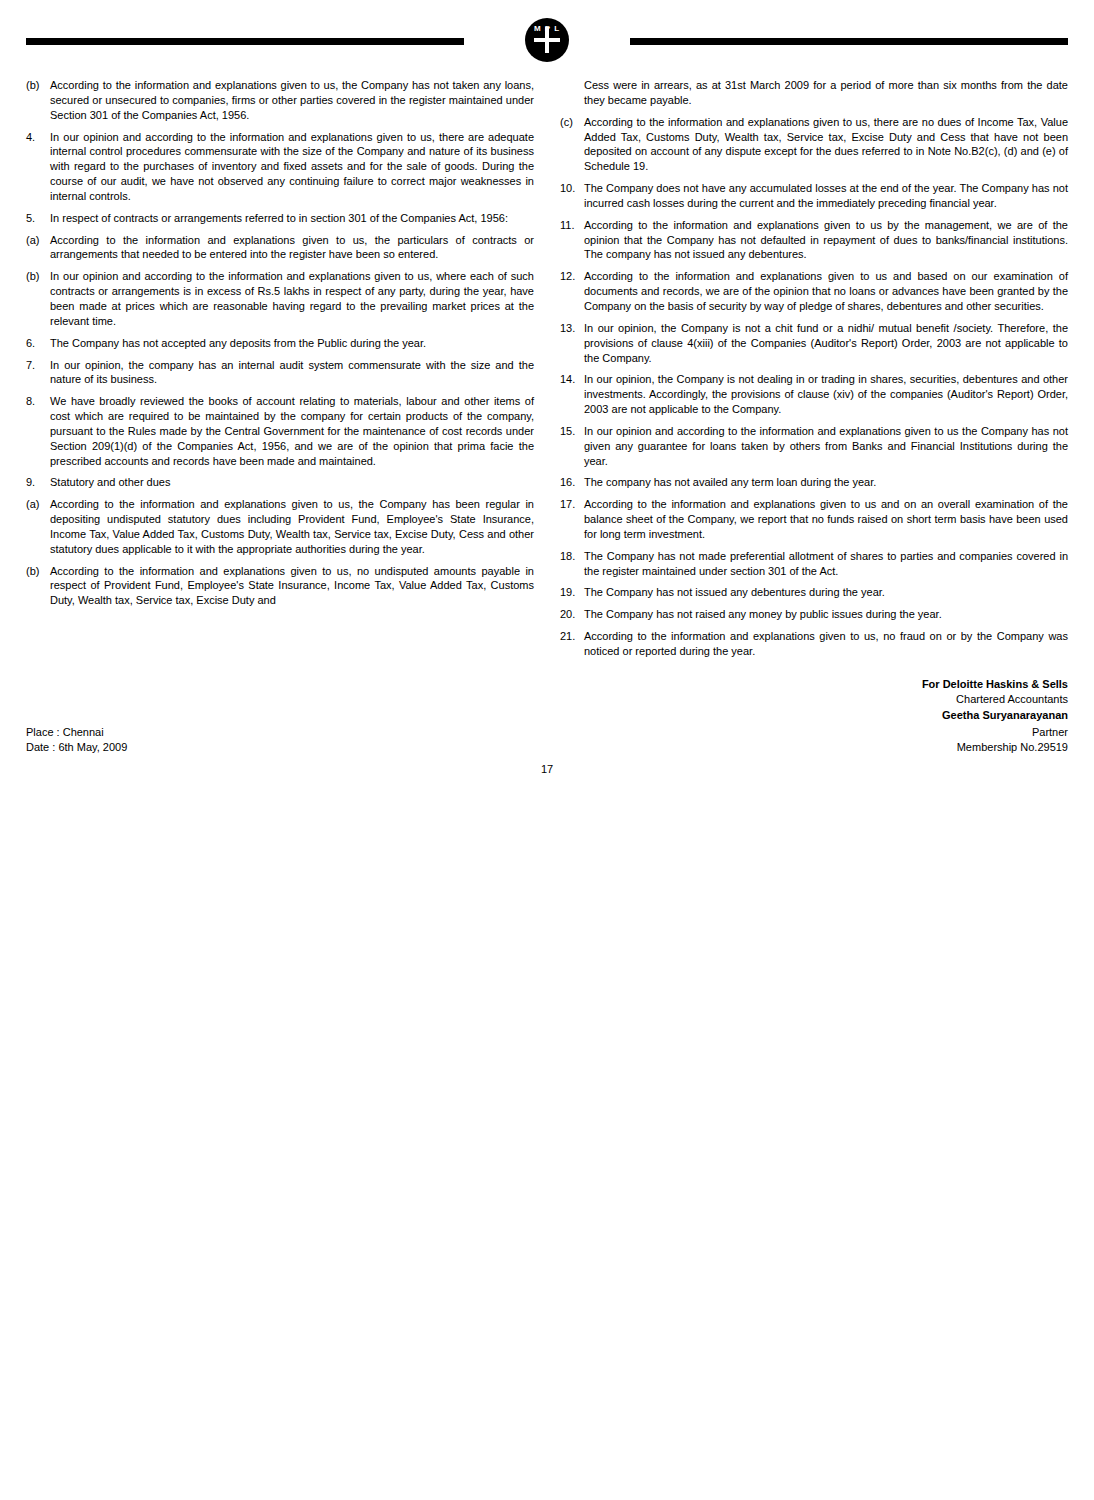M P L
(b)
According to the information and explanations given to us, the Company has not taken any loans, secured or unsecured to companies, firms or other parties covered in the register maintained under Section 301 of the Companies Act, 1956.
4.
In our opinion and according to the information and explanations given to us, there are adequate internal control procedures commensurate with the size of the Company and nature of its business with regard to the purchases of inventory and fixed assets and for the sale of goods. During the course of our audit, we have not observed any continuing failure to correct major weaknesses in internal controls.
5.
In respect of contracts or arrangements referred to in section 301 of the Companies Act, 1956:
(a)
According to the information and explanations given to us, the particulars of contracts or arrangements that needed to be entered into the register have been so entered.
(b)
In our opinion and according to the information and explanations given to us, where each of such contracts or arrangements is in excess of Rs.5 lakhs in respect of any party, during the year, have been made at prices which are reasonable having regard to the prevailing market prices at the relevant time.
6.
The Company has not accepted any deposits from the Public during the year.
7.
In our opinion, the company has an internal audit system commensurate with the size and the nature of its business.
8.
We have broadly reviewed the books of account relating to materials, labour and other items of cost which are required to be maintained by the company for certain products of the company, pursuant to the Rules made by the Central Government for the maintenance of cost records under Section 209(1)(d) of the Companies Act, 1956, and we are of the opinion that prima facie the prescribed accounts and records have been made and maintained.
9.
Statutory and other dues
(a)
According to the information and explanations given to us, the Company has been regular in depositing undisputed statutory dues including Provident Fund, Employee's State Insurance, Income Tax, Value Added Tax, Customs Duty, Wealth tax, Service tax, Excise Duty, Cess and other statutory dues applicable to it with the appropriate authorities during the year.
(b)
According to the information and explanations given to us, no undisputed amounts payable in respect of Provident Fund, Employee's State Insurance, Income Tax, Value Added Tax, Customs Duty, Wealth tax, Service tax, Excise Duty and
Cess were in arrears, as at 31st March 2009 for a period of more than six months from the date they became payable.
(c)
According to the information and explanations given to us, there are no dues of Income Tax, Value Added Tax, Customs Duty, Wealth tax, Service tax, Excise Duty and Cess that have not been deposited on account of any dispute except for the dues referred to in Note No.B2(c), (d) and (e) of Schedule 19.
10.
The Company does not have any accumulated losses at the end of the year. The Company has not incurred cash losses during the current and the immediately preceding financial year.
11.
According to the information and explanations given to us by the management, we are of the opinion that the Company has not defaulted in repayment of dues to banks/financial institutions. The company has not issued any debentures.
12.
According to the information and explanations given to us and based on our examination of documents and records, we are of the opinion that no loans or advances have been granted by the Company on the basis of security by way of pledge of shares, debentures and other securities.
13.
In our opinion, the Company is not a chit fund or a nidhi/ mutual benefit /society. Therefore, the provisions of clause 4(xiii) of the Companies (Auditor's Report) Order, 2003 are not applicable to the Company.
14.
In our opinion, the Company is not dealing in or trading in shares, securities, debentures and other investments. Accordingly, the provisions of clause (xiv) of the companies (Auditor's Report) Order, 2003 are not applicable to the Company.
15.
In our opinion and according to the information and explanations given to us the Company has not given any guarantee for loans taken by others from Banks and Financial Institutions during the year.
16.
The company has not availed any term loan during the year.
17.
According to the information and explanations given to us and on an overall examination of the balance sheet of the Company, we report that no funds raised on short term basis have been used for long term investment.
18.
The Company has not made preferential allotment of shares to parties and companies covered in the register maintained under section 301 of the Act.
19.
The Company has not issued any debentures during the year.
20.
The Company has not raised any money by public issues during the year.
21.
According to the information and explanations given to us, no fraud on or by the Company was noticed or reported during the year.
For Deloitte Haskins & Sells
Chartered Accountants
Geetha Suryanarayanan
Place : Chennai
Date : 6th May, 2009
Partner
Membership No.29519
17